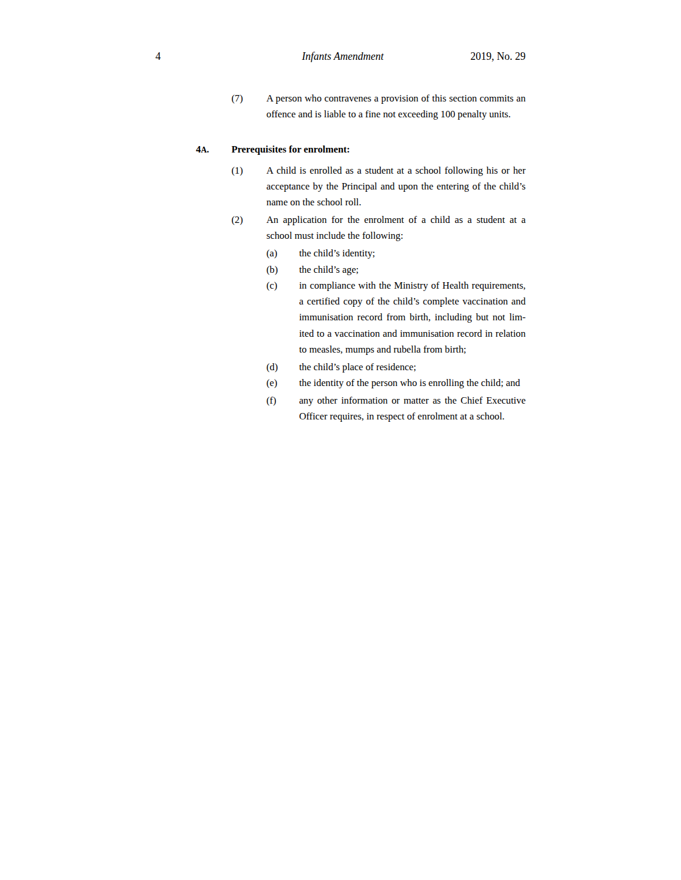4
Infants Amendment
2019, No. 29
(7)
A person who contravenes a provision of this section commits an offence and is liable to a fine not exceeding 100 penalty units.
4A.
Prerequisites for enrolment:
(1)
A child is enrolled as a student at a school following his or her acceptance by the Principal and upon the entering of the child’s name on the school roll.
(2)
An application for the enrolment of a child as a student at a school must include the following:
(a)
the child’s identity;
(b)
the child’s age;
(c)
in compliance with the Ministry of Health requirements, a certified copy of the child’s complete vaccination and immunisation record from birth, including but not limited to a vaccination and immunisation record in relation to measles, mumps and rubella from birth;
(d)
the child’s place of residence;
(e)
the identity of the person who is enrolling the child; and
(f)
any other information or matter as the Chief Executive Officer requires, in respect of enrolment at a school.